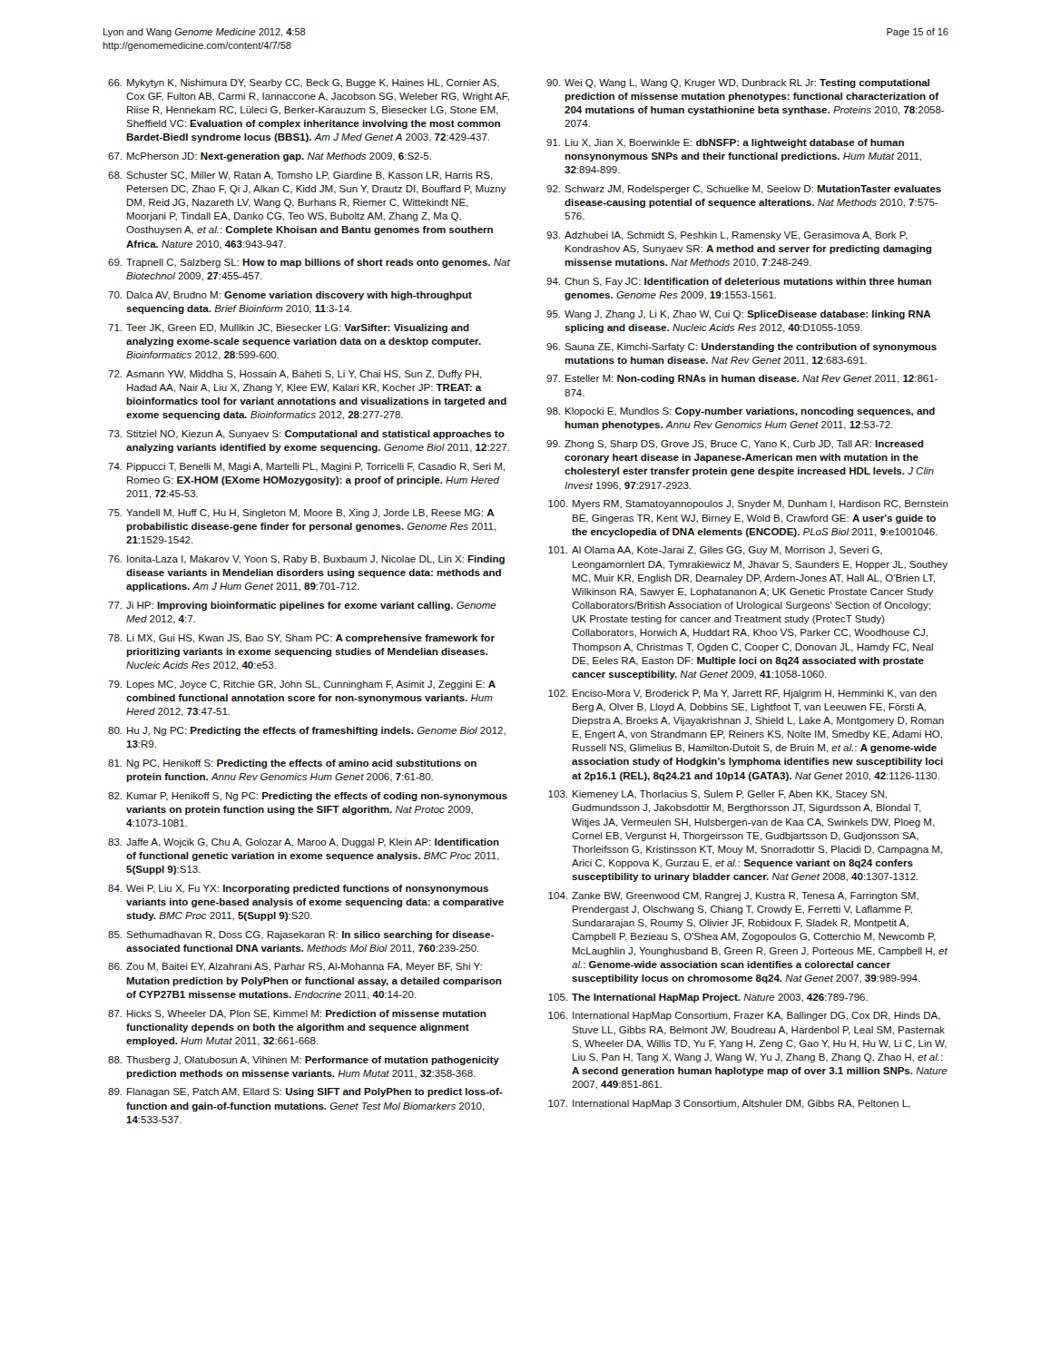Lyon and Wang Genome Medicine 2012, 4:58
http://genomemedicine.com/content/4/7/58
Page 15 of 16
66. Mykytyn K, Nishimura DY, Searby CC, Beck G, Bugge K, Haines HL, Cornier AS, Cox GF, Fulton AB, Carmi R, Iannaccone A, Jacobson SG, Weleber RG, Wright AF, Riise R, Hennekam RC, Lüleci G, Berker-Karauzum S, Biesecker LG, Stone EM, Sheffield VC: Evaluation of complex inheritance involving the most common Bardet-Biedl syndrome locus (BBS1). Am J Med Genet A 2003, 72:429-437.
67. McPherson JD: Next-generation gap. Nat Methods 2009, 6:S2-5.
68. Schuster SC, Miller W, Ratan A, Tomsho LP, Giardine B, Kasson LR, Harris RS, Petersen DC, Zhao F, Qi J, Alkan C, Kidd JM, Sun Y, Drautz DI, Bouffard P, Muzny DM, Reid JG, Nazareth LV, Wang Q, Burhans R, Riemer C, Wittekindt NE, Moorjani P, Tindall EA, Danko CG, Teo WS, Buboltz AM, Zhang Z, Ma Q, Oosthuysen A, et al.: Complete Khoisan and Bantu genomes from southern Africa. Nature 2010, 463:943-947.
69. Trapnell C, Salzberg SL: How to map billions of short reads onto genomes. Nat Biotechnol 2009, 27:455-457.
70. Dalca AV, Brudno M: Genome variation discovery with high-throughput sequencing data. Brief Bioinform 2010, 11:3-14.
71. Teer JK, Green ED, Mullikin JC, Biesecker LG: VarSifter: Visualizing and analyzing exome-scale sequence variation data on a desktop computer. Bioinformatics 2012, 28:599-600.
72. Asmann YW, Middha S, Hossain A, Baheti S, Li Y, Chai HS, Sun Z, Duffy PH, Hadad AA, Nair A, Liu X, Zhang Y, Klee EW, Kalari KR, Kocher JP: TREAT: a bioinformatics tool for variant annotations and visualizations in targeted and exome sequencing data. Bioinformatics 2012, 28:277-278.
73. Stitziel NO, Kiezun A, Sunyaev S: Computational and statistical approaches to analyzing variants identified by exome sequencing. Genome Biol 2011, 12:227.
74. Pippucci T, Benelli M, Magi A, Martelli PL, Magini P, Torricelli F, Casadio R, Seri M, Romeo G: EX-HOM (EXome HOMozygosity): a proof of principle. Hum Hered 2011, 72:45-53.
75. Yandell M, Huff C, Hu H, Singleton M, Moore B, Xing J, Jorde LB, Reese MG: A probabilistic disease-gene finder for personal genomes. Genome Res 2011, 21:1529-1542.
76. Ionita-Laza I, Makarov V, Yoon S, Raby B, Buxbaum J, Nicolae DL, Lin X: Finding disease variants in Mendelian disorders using sequence data: methods and applications. Am J Hum Genet 2011, 89:701-712.
77. Ji HP: Improving bioinformatic pipelines for exome variant calling. Genome Med 2012, 4:7.
78. Li MX, Gui HS, Kwan JS, Bao SY, Sham PC: A comprehensive framework for prioritizing variants in exome sequencing studies of Mendelian diseases. Nucleic Acids Res 2012, 40:e53.
79. Lopes MC, Joyce C, Ritchie GR, John SL, Cunningham F, Asimit J, Zeggini E: A combined functional annotation score for non-synonymous variants. Hum Hered 2012, 73:47-51.
80. Hu J, Ng PC: Predicting the effects of frameshifting indels. Genome Biol 2012, 13:R9.
81. Ng PC, Henikoff S: Predicting the effects of amino acid substitutions on protein function. Annu Rev Genomics Hum Genet 2006, 7:61-80.
82. Kumar P, Henikoff S, Ng PC: Predicting the effects of coding non-synonymous variants on protein function using the SIFT algorithm. Nat Protoc 2009, 4:1073-1081.
83. Jaffe A, Wojcik G, Chu A, Golozar A, Maroo A, Duggal P, Klein AP: Identification of functional genetic variation in exome sequence analysis. BMC Proc 2011, 5(Suppl 9):S13.
84. Wei P, Liu X, Fu YX: Incorporating predicted functions of nonsynonymous variants into gene-based analysis of exome sequencing data: a comparative study. BMC Proc 2011, 5(Suppl 9):S20.
85. Sethumadhavan R, Doss CG, Rajasekaran R: In silico searching for disease-associated functional DNA variants. Methods Mol Biol 2011, 760:239-250.
86. Zou M, Baitei EY, Alzahrani AS, Parhar RS, Al-Mohanna FA, Meyer BF, Shi Y: Mutation prediction by PolyPhen or functional assay, a detailed comparison of CYP27B1 missense mutations. Endocrine 2011, 40:14-20.
87. Hicks S, Wheeler DA, Plon SE, Kimmel M: Prediction of missense mutation functionality depends on both the algorithm and sequence alignment employed. Hum Mutat 2011, 32:661-668.
88. Thusberg J, Olatubosun A, Vihinen M: Performance of mutation pathogenicity prediction methods on missense variants. Hum Mutat 2011, 32:358-368.
89. Flanagan SE, Patch AM, Ellard S: Using SIFT and PolyPhen to predict loss-of-function and gain-of-function mutations. Genet Test Mol Biomarkers 2010, 14:533-537.
90. Wei Q, Wang L, Wang Q, Kruger WD, Dunbrack RL Jr: Testing computational prediction of missense mutation phenotypes: functional characterization of 204 mutations of human cystathionine beta synthase. Proteins 2010, 78:2058-2074.
91. Liu X, Jian X, Boerwinkle E: dbNSFP: a lightweight database of human nonsynonymous SNPs and their functional predictions. Hum Mutat 2011, 32:894-899.
92. Schwarz JM, Rodelsperger C, Schuelke M, Seelow D: MutationTaster evaluates disease-causing potential of sequence alterations. Nat Methods 2010, 7:575-576.
93. Adzhubei IA, Schmidt S, Peshkin L, Ramensky VE, Gerasimova A, Bork P, Kondrashov AS, Sunyaev SR: A method and server for predicting damaging missense mutations. Nat Methods 2010, 7:248-249.
94. Chun S, Fay JC: Identification of deleterious mutations within three human genomes. Genome Res 2009, 19:1553-1561.
95. Wang J, Zhang J, Li K, Zhao W, Cui Q: SpliceDisease database: linking RNA splicing and disease. Nucleic Acids Res 2012, 40:D1055-1059.
96. Sauna ZE, Kimchi-Sarfaty C: Understanding the contribution of synonymous mutations to human disease. Nat Rev Genet 2011, 12:683-691.
97. Esteller M: Non-coding RNAs in human disease. Nat Rev Genet 2011, 12:861-874.
98. Klopocki E, Mundlos S: Copy-number variations, noncoding sequences, and human phenotypes. Annu Rev Genomics Hum Genet 2011, 12:53-72.
99. Zhong S, Sharp DS, Grove JS, Bruce C, Yano K, Curb JD, Tall AR: Increased coronary heart disease in Japanese-American men with mutation in the cholesteryl ester transfer protein gene despite increased HDL levels. J Clin Invest 1996, 97:2917-2923.
100. Myers RM, Stamatoyannopoulos J, Snyder M, Dunham I, Hardison RC, Bernstein BE, Gingeras TR, Kent WJ, Birney E, Wold B, Crawford GE: A user's guide to the encyclopedia of DNA elements (ENCODE). PLoS Biol 2011, 9:e1001046.
101. Al Olama AA, Kote-Jarai Z, Giles GG, Guy M, Morrison J, Severi G, Leongamornlert DA, Tymrakiewicz M, Jhavar S, Saunders E, Hopper JL, Southey MC, Muir KR, English DR, Dearnaley DP, Ardern-Jones AT, Hall AL, O'Brien LT, Wilkinson RA, Sawyer E, Lophatananon A; UK Genetic Prostate Cancer Study Collaborators/British Association of Urological Surgeons' Section of Oncology; UK Prostate testing for cancer and Treatment study (ProtecT Study) Collaborators, Horwich A, Huddart RA, Khoo VS, Parker CC, Woodhouse CJ, Thompson A, Christmas T, Ogden C, Cooper C, Donovan JL, Hamdy FC, Neal DE, Eeles RA, Easton DF: Multiple loci on 8q24 associated with prostate cancer susceptibility. Nat Genet 2009, 41:1058-1060.
102. Enciso-Mora V, Broderick P, Ma Y, Jarrett RF, Hjalgrim H, Hemminki K, van den Berg A, Olver B, Lloyd A, Dobbins SE, Lightfoot T, van Leeuwen FE, Försti A, Diepstra A, Broeks A, Vijayakrishnan J, Shield L, Lake A, Montgomery D, Roman E, Engert A, von Strandmann EP, Reiners KS, Nolte IM, Smedby KE, Adami HO, Russell NS, Glimelius B, Hamilton-Dutoit S, de Bruin M, et al.: A genome-wide association study of Hodgkin's lymphoma identifies new susceptibility loci at 2p16.1 (REL), 8q24.21 and 10p14 (GATA3). Nat Genet 2010, 42:1126-1130.
103. Kiemeney LA, Thorlacius S, Sulem P, Geller F, Aben KK, Stacey SN, Gudmundsson J, Jakobsdottir M, Bergthorsson JT, Sigurdsson A, Blondal T, Witjes JA, Vermeulen SH, Hulsbergen-van de Kaa CA, Swinkels DW, Ploeg M, Cornel EB, Vergunst H, Thorgeirsson TE, Gudbjartsson D, Gudjonsson SA, Thorleifsson G, Kristinsson KT, Mouy M, Snorradottir S, Placidi D, Campagna M, Arici C, Koppova K, Gurzau E, et al.: Sequence variant on 8q24 confers susceptibility to urinary bladder cancer. Nat Genet 2008, 40:1307-1312.
104. Zanke BW, Greenwood CM, Rangrej J, Kustra R, Tenesa A, Farrington SM, Prendergast J, Olschwang S, Chiang T, Crowdy E, Ferretti V, Laflamme P, Sundararajan S, Roumy S, Olivier JF, Robidoux F, Sladek R, Montpetit A, Campbell P, Bezieau S, O'Shea AM, Zogopoulos G, Cotterchio M, Newcomb P, McLaughlin J, Younghusband B, Green R, Green J, Porteous ME, Campbell H, et al.: Genome-wide association scan identifies a colorectal cancer susceptibility locus on chromosome 8q24. Nat Genet 2007, 39:989-994.
105. The International HapMap Project. Nature 2003, 426:789-796.
106. International HapMap Consortium, Frazer KA, Ballinger DG, Cox DR, Hinds DA, Stuve LL, Gibbs RA, Belmont JW, Boudreau A, Hardenbol P, Leal SM, Pasternak S, Wheeler DA, Willis TD, Yu F, Yang H, Zeng C, Gao Y, Hu H, Hu W, Li C, Lin W, Liu S, Pan H, Tang X, Wang J, Wang W, Yu J, Zhang B, Zhang Q, Zhao H, et al.: A second generation human haplotype map of over 3.1 million SNPs. Nature 2007, 449:851-861.
107. International HapMap 3 Consortium, Altshuler DM, Gibbs RA, Peltonen L,